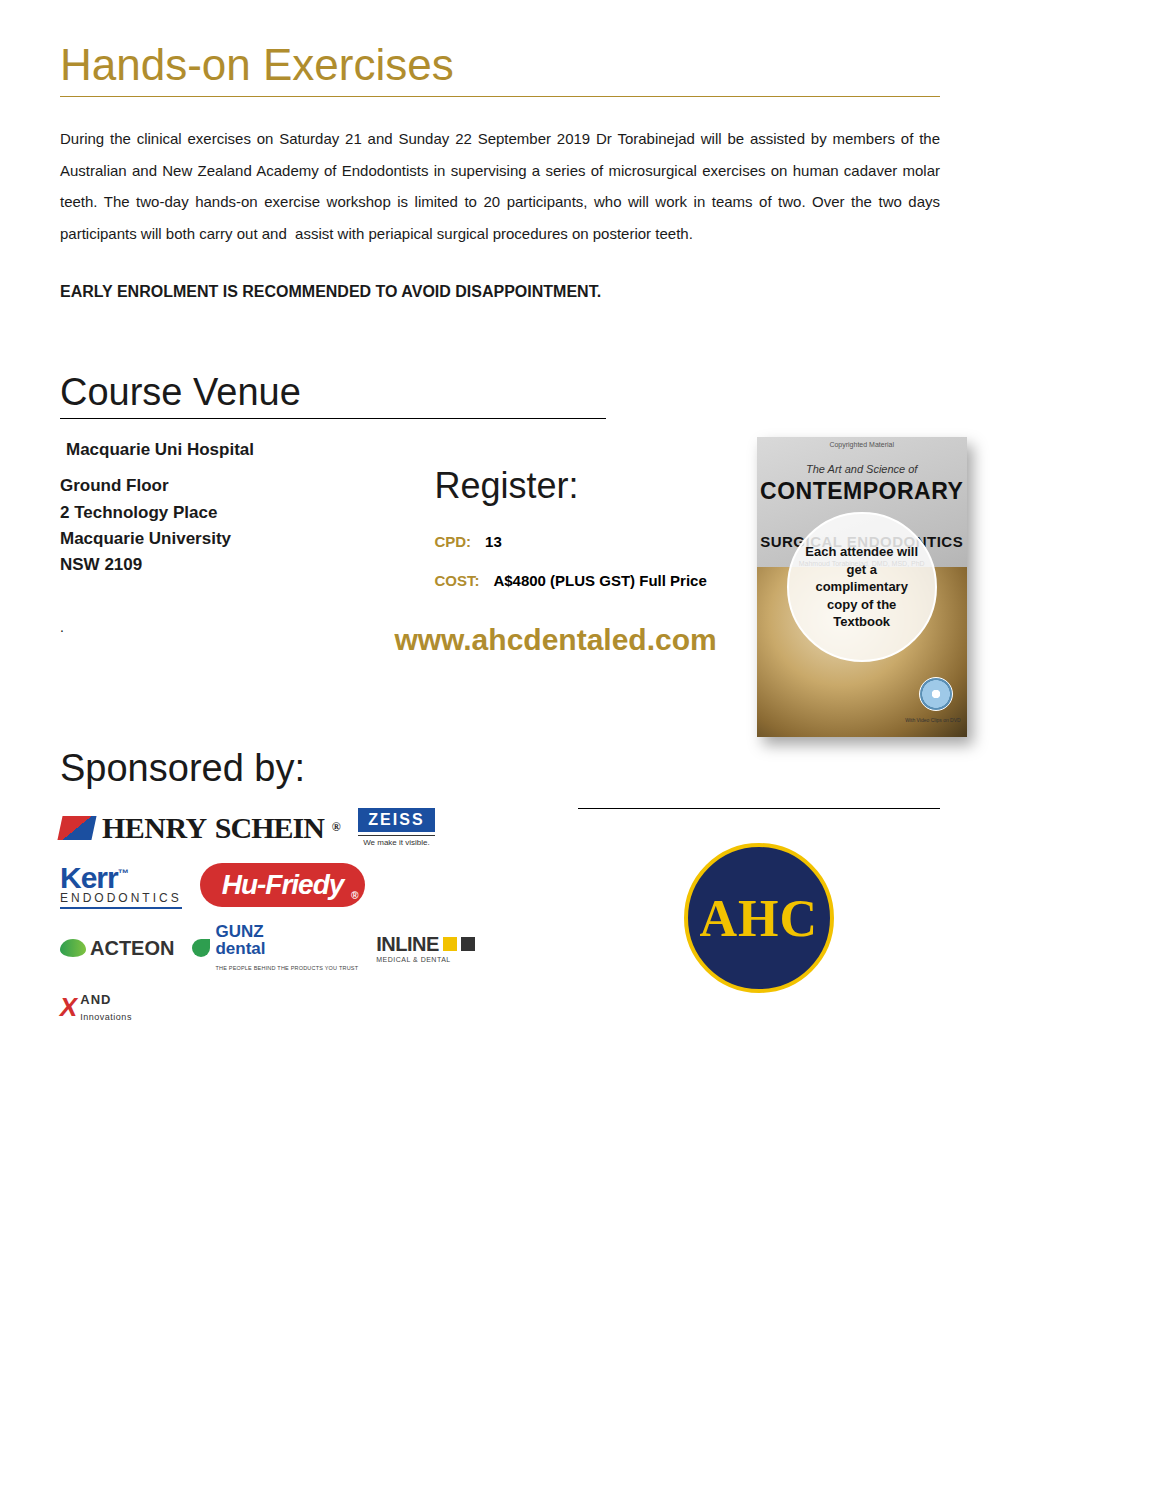Hands-on Exercises
During the clinical exercises on Saturday 21 and Sunday 22 September 2019 Dr Torabinejad will be assisted by members of the Australian and New Zealand Academy of Endodontists in supervising a series of microsurgical exercises on human cadaver molar teeth. The two-day hands-on exercise workshop is limited to 20 participants, who will work in teams of two. Over the two days participants will both carry out and assist with periapical surgical procedures on posterior teeth.
EARLY ENROLMENT IS RECOMMENDED TO AVOID DISAPPOINTMENT.
Course Venue
Macquarie Uni Hospital Ground Floor
2 Technology Place
Macquarie University
NSW 2109
.
Register:
CPD: 13
COST: A$4800 (PLUS GST) Full Price
www.ahcdentaled.com
Copyrighted Material
The Art and Science of
CONTEMPORARY
SURGICAL ENDODONTICS
Mahmoud Torabinejad, DMD, MSD, PhD
Robert Rubinstein, DDS, MS
Each attendee will get a complimentary copy of the Textbook
With Video Clips on DVD
Sponsored by:
HENRYSCHEIN®
ZEISS
We make it visible.
Kerr™
ENDODONTICS
Hu-Friedy®
ACTEON
GUNZ
dental
THE PEOPLE BEHIND THE PRODUCTS YOU TRUST
INLINE
MEDICAL & DENTAL
X AND
Innovations
AHC